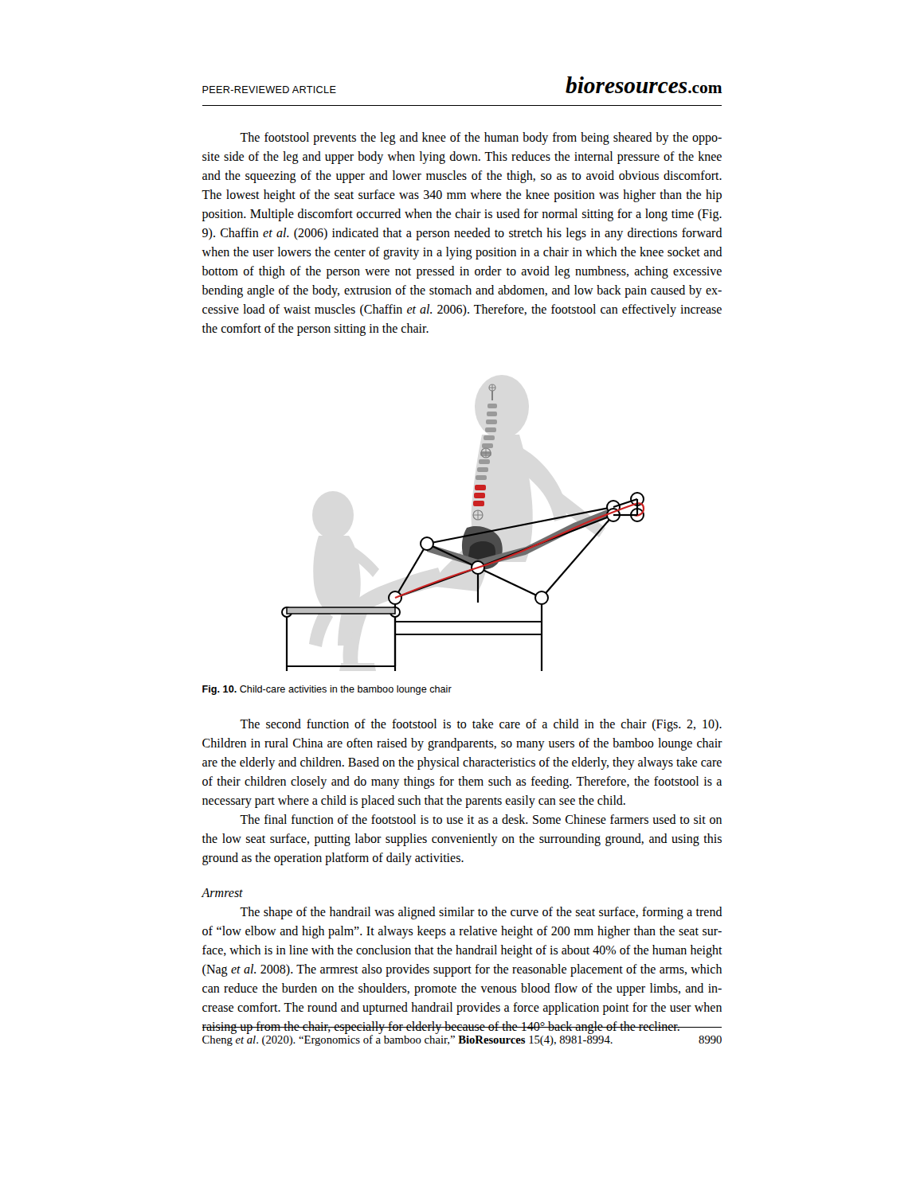PEER-REVIEWED ARTICLE
bioresources.com
The footstool prevents the leg and knee of the human body from being sheared by the opposite side of the leg and upper body when lying down. This reduces the internal pressure of the knee and the squeezing of the upper and lower muscles of the thigh, so as to avoid obvious discomfort. The lowest height of the seat surface was 340 mm where the knee position was higher than the hip position. Multiple discomfort occurred when the chair is used for normal sitting for a long time (Fig. 9). Chaffin et al. (2006) indicated that a person needed to stretch his legs in any directions forward when the user lowers the center of gravity in a lying position in a chair in which the knee socket and bottom of thigh of the person were not pressed in order to avoid leg numbness, aching excessive bending angle of the body, extrusion of the stomach and abdomen, and low back pain caused by excessive load of waist muscles (Chaffin et al. 2006). Therefore, the footstool can effectively increase the comfort of the person sitting in the chair.
Fig. 10. Child-care activities in the bamboo lounge chair
The second function of the footstool is to take care of a child in the chair (Figs. 2, 10). Children in rural China are often raised by grandparents, so many users of the bamboo lounge chair are the elderly and children. Based on the physical characteristics of the elderly, they always take care of their children closely and do many things for them such as feeding. Therefore, the footstool is a necessary part where a child is placed such that the parents easily can see the child.
The final function of the footstool is to use it as a desk. Some Chinese farmers used to sit on the low seat surface, putting labor supplies conveniently on the surrounding ground, and using this ground as the operation platform of daily activities.
Armrest
The shape of the handrail was aligned similar to the curve of the seat surface, forming a trend of “low elbow and high palm”. It always keeps a relative height of 200 mm higher than the seat surface, which is in line with the conclusion that the handrail height of is about 40% of the human height (Nag et al. 2008). The armrest also provides support for the reasonable placement of the arms, which can reduce the burden on the shoulders, promote the venous blood flow of the upper limbs, and increase comfort. The round and upturned handrail provides a force application point for the user when raising up from the chair, especially for elderly because of the 140° back angle of the recliner.
Cheng et al. (2020). “Ergonomics of a bamboo chair,” BioResources 15(4), 8981-8994.
8990